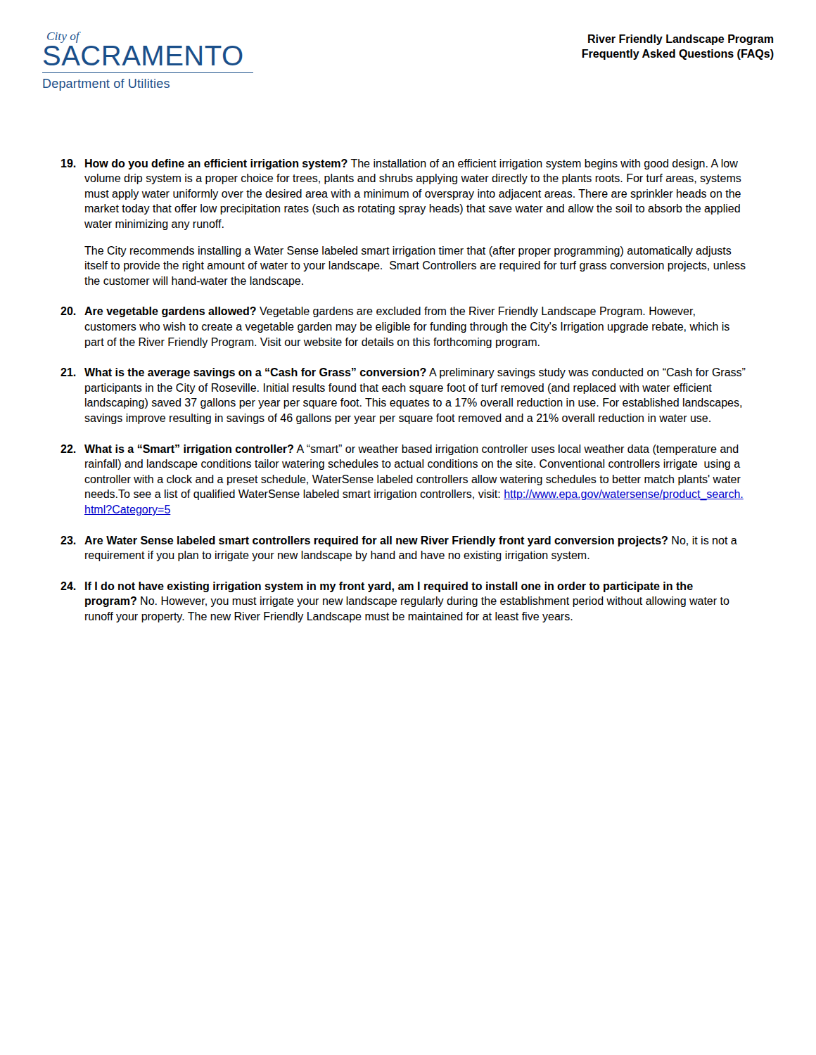City of
SACRAMENTO
Department of Utilities
River Friendly Landscape Program
Frequently Asked Questions (FAQs)
How do you define an efficient irrigation system? The installation of an efficient irrigation system begins with good design. A low volume drip system is a proper choice for trees, plants and shrubs applying water directly to the plants roots. For turf areas, systems must apply water uniformly over the desired area with a minimum of overspray into adjacent areas. There are sprinkler heads on the market today that offer low precipitation rates (such as rotating spray heads) that save water and allow the soil to absorb the applied water minimizing any runoff.
The City recommends installing a Water Sense labeled smart irrigation timer that (after proper programming) automatically adjusts itself to provide the right amount of water to your landscape. Smart Controllers are required for turf grass conversion projects, unless the customer will hand-water the landscape.
Are vegetable gardens allowed? Vegetable gardens are excluded from the River Friendly Landscape Program. However, customers who wish to create a vegetable garden may be eligible for funding through the City's Irrigation upgrade rebate, which is part of the River Friendly Program. Visit our website for details on this forthcoming program.
What is the average savings on a “Cash for Grass” conversion? A preliminary savings study was conducted on “Cash for Grass” participants in the City of Roseville. Initial results found that each square foot of turf removed (and replaced with water efficient landscaping) saved 37 gallons per year per square foot. This equates to a 17% overall reduction in use. For established landscapes, savings improve resulting in savings of 46 gallons per year per square foot removed and a 21% overall reduction in water use.
What is a “Smart” irrigation controller? A “smart” or weather based irrigation controller uses local weather data (temperature and rainfall) and landscape conditions tailor watering schedules to actual conditions on the site. Conventional controllers irrigate using a controller with a clock and a preset schedule, WaterSense labeled controllers allow watering schedules to better match plants' water needs.To see a list of qualified WaterSense labeled smart irrigation controllers, visit: http://www.epa.gov/watersense/product_search.html?Category=5
Are Water Sense labeled smart controllers required for all new River Friendly front yard conversion projects? No, it is not a requirement if you plan to irrigate your new landscape by hand and have no existing irrigation system.
If I do not have existing irrigation system in my front yard, am I required to install one in order to participate in the program? No. However, you must irrigate your new landscape regularly during the establishment period without allowing water to runoff your property. The new River Friendly Landscape must be maintained for at least five years.